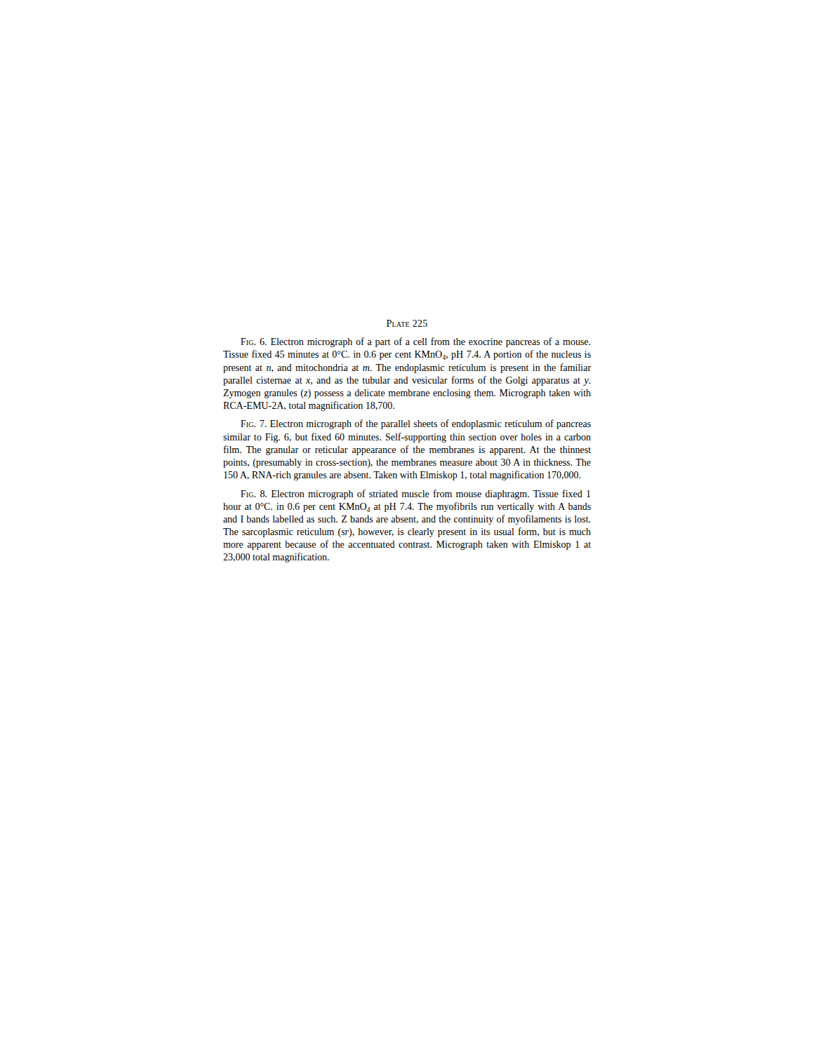Plate 225
Fig. 6. Electron micrograph of a part of a cell from the exocrine pancreas of a mouse. Tissue fixed 45 minutes at 0°C. in 0.6 per cent KMnO4, pH 7.4. A portion of the nucleus is present at n, and mitochondria at m. The endoplasmic reticulum is present in the familiar parallel cisternae at x, and as the tubular and vesicular forms of the Golgi apparatus at y. Zymogen granules (z) possess a delicate membrane enclosing them. Micrograph taken with RCA-EMU-2A, total magnification 18,700.
Fig. 7. Electron micrograph of the parallel sheets of endoplasmic reticulum of pancreas similar to Fig. 6, but fixed 60 minutes. Self-supporting thin section over holes in a carbon film. The granular or reticular appearance of the membranes is apparent. At the thinnest points, (presumably in cross-section), the membranes measure about 30 A in thickness. The 150 A, RNA-rich granules are absent. Taken with Elmiskop 1, total magnification 170,000.
Fig. 8. Electron micrograph of striated muscle from mouse diaphragm. Tissue fixed 1 hour at 0°C. in 0.6 per cent KMnO4 at pH 7.4. The myofibrils run vertically with A bands and I bands labelled as such. Z bands are absent, and the continuity of myofilaments is lost. The sarcoplasmic reticulum (sr), however, is clearly present in its usual form, but is much more apparent because of the accentuated contrast. Micrograph taken with Elmiskop 1 at 23,000 total magnification.